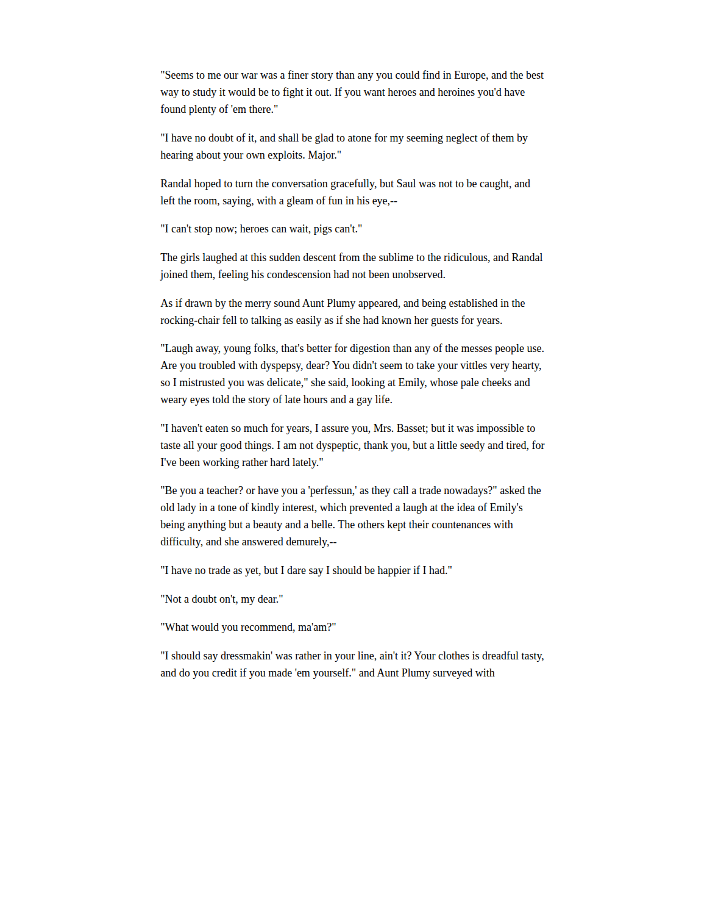"Seems to me our war was a finer story than any you could find in Europe, and the best way to study it would be to fight it out. If you want heroes and heroines you'd have found plenty of 'em there."
"I have no doubt of it, and shall be glad to atone for my seeming neglect of them by hearing about your own exploits. Major."
Randal hoped to turn the conversation gracefully, but Saul was not to be caught, and left the room, saying, with a gleam of fun in his eye,--
"I can't stop now; heroes can wait, pigs can't."
The girls laughed at this sudden descent from the sublime to the ridiculous, and Randal joined them, feeling his condescension had not been unobserved.
As if drawn by the merry sound Aunt Plumy appeared, and being established in the rocking-chair fell to talking as easily as if she had known her guests for years.
"Laugh away, young folks, that's better for digestion than any of the messes people use. Are you troubled with dyspepsy, dear? You didn't seem to take your vittles very hearty, so I mistrusted you was delicate," she said, looking at Emily, whose pale cheeks and weary eyes told the story of late hours and a gay life.
"I haven't eaten so much for years, I assure you, Mrs. Basset; but it was impossible to taste all your good things. I am not dyspeptic, thank you, but a little seedy and tired, for I've been working rather hard lately."
"Be you a teacher? or have you a 'perfessun,' as they call a trade nowadays?" asked the old lady in a tone of kindly interest, which prevented a laugh at the idea of Emily's being anything but a beauty and a belle. The others kept their countenances with difficulty, and she answered demurely,--
"I have no trade as yet, but I dare say I should be happier if I had."
"Not a doubt on't, my dear."
"What would you recommend, ma'am?"
"I should say dressmakin' was rather in your line, ain't it? Your clothes is dreadful tasty, and do you credit if you made 'em yourself." and Aunt Plumy surveyed with